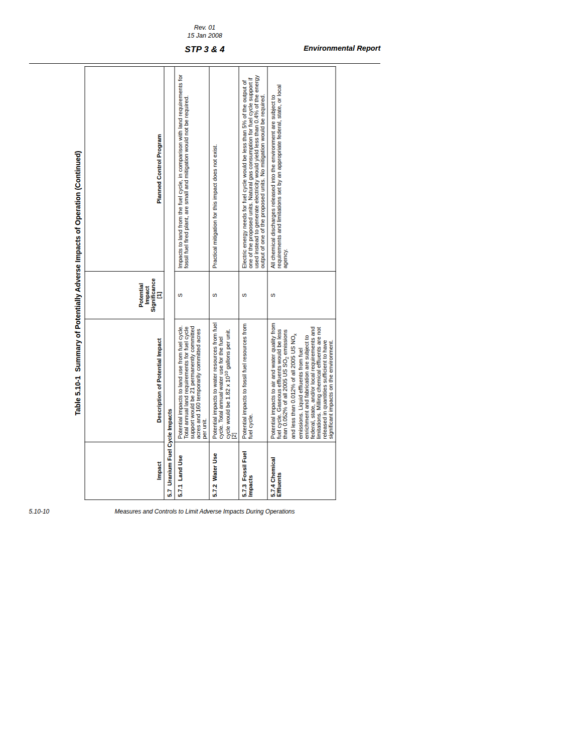Rev. 01
15 Jan 2008
STP 3 & 4
Environmental Report
Table 5.10-1 Summary of Potentially Adverse Impacts of Operation (Continued)
| Impact | Description of Potential Impact | Potential Impact Significance [1] | Planned Control Program |
| --- | --- | --- | --- |
| 5.7 Uranium Fuel Cycle Impacts |
| 5.7.1 Land Use | Potential impacts to land use from fuel cycle. Total annual land requirements for fuel cycle support would be 21 permanently committed acres and 160 temporarily committed acres per unit. | S | Impacts to land from the fuel cycle, in comparison with land requirements for fossil fuel fired plant, are small and mitigation would not be required. |
| 5.7.2 Water Use | Potential impacts to water resources from fuel cycle. Total annual water use for the fuel cycle would be 1.82 x 10 10 gallons per unit. [2] | S | Practical mitigation for this impact does not exist. |
| 5.7.3 Fossil Fuel Impacts | Potential impacts to fossil fuel resources from fuel cycle. | S | Electric energy needs for fuel cycle would be less than 5% of the output of one of the proposed units. Natural gas consumption for fuel cycle support if used instead to generate electricity would yield less than 0.4% of the energy output of one of the proposed units. No mitigation would be required. |
| 5.7.4 Chemical Effluents | Potential impacts to air and water quality from fuel cycle. Gaseous effluents would be less than 0.052% of all 2005 US SO 2 emissions and less than 0.012% of all 2005 US NO x emissions. Liquid effluents from fuel enrichment and fabrication are subject to federal, state, and/or local requirements and limitations. Milling chemical effluents are not released in quantities sufficient to have significant impacts on the environment. | S | All chemical discharges released into the environment are subject to requirements and limitations set by an appropriate federal, state, or local agency. |
5.10-10
Measures and Controls to Limit Adverse Impacts During Operations